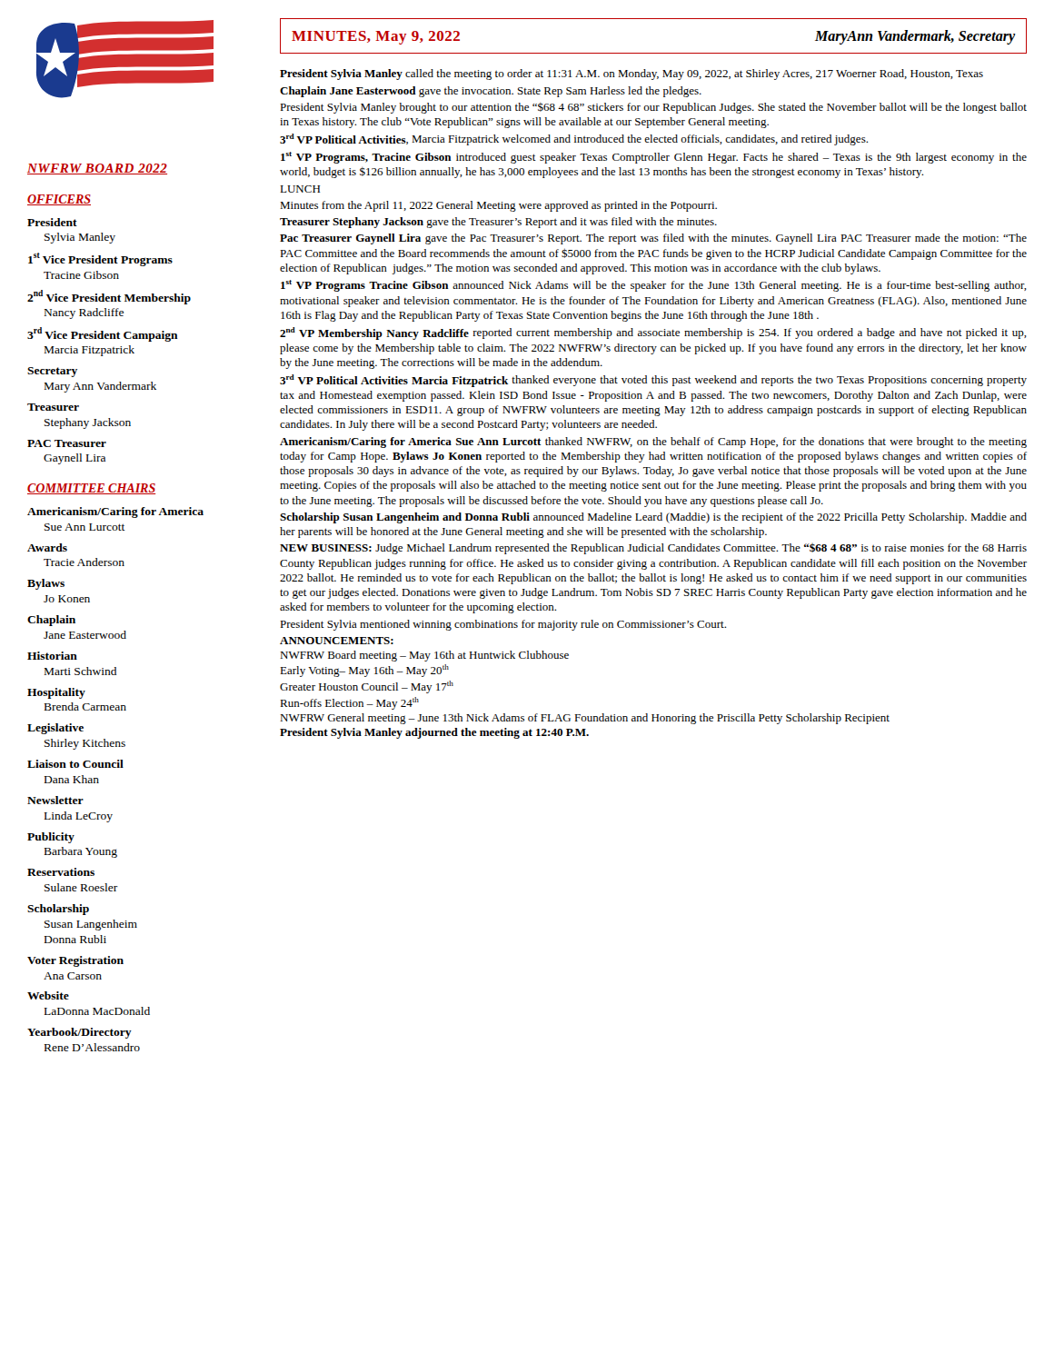NWFRW BOARD 2022
OFFICERS
President
Sylvia Manley
1st Vice President Programs
Tracine Gibson
2nd Vice President Membership
Nancy Radcliffe
3rd Vice President Campaign
Marcia Fitzpatrick
Secretary
Mary Ann Vandermark
Treasurer
Stephany Jackson
PAC Treasurer
Gaynell Lira
COMMITTEE CHAIRS
Americanism/Caring for America
Sue Ann Lurcott
Awards
Tracie Anderson
Bylaws
Jo Konen
Chaplain
Jane Easterwood
Historian
Marti Schwind
Hospitality
Brenda Carmean
Legislative
Shirley Kitchens
Liaison to Council
Dana Khan
Newsletter
Linda LeCroy
Publicity
Barbara Young
Reservations
Sulane Roesler
Scholarship
Susan Langenheim
Donna Rubli
Voter Registration
Ana Carson
Website
LaDonna MacDonald
Yearbook/Directory
Rene D’Alessandro
MINUTES, May 9, 2022 MaryAnn Vandermark, Secretary
President Sylvia Manley called the meeting to order at 11:31 A.M. on Monday, May 09, 2022, at Shirley Acres, 217 Woerner Road, Houston, Texas
Chaplain Jane Easterwood gave the invocation. State Rep Sam Harless led the pledges.
President Sylvia Manley brought to our attention the “$68 4 68” stickers for our Republican Judges. She stated the November ballot will be the longest ballot in Texas history. The club “Vote Republican” signs will be available at our September General meeting.
3rd VP Political Activities, Marcia Fitzpatrick welcomed and introduced the elected officials, candidates, and retired judges.
1st VP Programs, Tracine Gibson introduced guest speaker Texas Comptroller Glenn Hegar. Facts he shared – Texas is the 9th largest economy in the world, budget is $126 billion annually, he has 3,000 employees and the last 13 months has been the strongest economy in Texas’ history.
LUNCH
Minutes from the April 11, 2022 General Meeting were approved as printed in the Potpourri.
Treasurer Stephany Jackson gave the Treasurer’s Report and it was filed with the minutes.
Pac Treasurer Gaynell Lira gave the Pac Treasurer’s Report. The report was filed with the minutes. Gaynell Lira PAC Treasurer made the motion: “The PAC Committee and the Board recommends the amount of $5000 from the PAC funds be given to the HCRP Judicial Candidate Campaign Committee for the election of Republican judges.” The motion was seconded and approved. This motion was in accordance with the club bylaws.
1st VP Programs Tracine Gibson announced Nick Adams will be the speaker for the June 13th General meeting. He is a four-time best-selling author, motivational speaker and television commentator. He is the founder of The Foundation for Liberty and American Greatness (FLAG). Also, mentioned June 16th is Flag Day and the Republican Party of Texas State Convention begins the June 16th through the June 18th .
2nd VP Membership Nancy Radcliffe reported current membership and associate membership is 254. If you ordered a badge and have not picked it up, please come by the Membership table to claim. The 2022 NWFRW’s directory can be picked up. If you have found any errors in the directory, let her know by the June meeting. The corrections will be made in the addendum.
3rd VP Political Activities Marcia Fitzpatrick thanked everyone that voted this past weekend and reports the two Texas Propositions concerning property tax and Homestead exemption passed. Klein ISD Bond Issue - Proposition A and B passed. The two newcomers, Dorothy Dalton and Zach Dunlap, were elected commissioners in ESD11. A group of NWFRW volunteers are meeting May 12th to address campaign postcards in support of electing Republican candidates. In July there will be a second Postcard Party; volunteers are needed.
Americanism/Caring for America Sue Ann Lurcott thanked NWFRW, on the behalf of Camp Hope, for the donations that were brought to the meeting today for Camp Hope. Bylaws Jo Konen reported to the Membership they had written notification of the proposed bylaws changes and written copies of those proposals 30 days in advance of the vote, as required by our Bylaws. Today, Jo gave verbal notice that those proposals will be voted upon at the June meeting. Copies of the proposals will also be attached to the meeting notice sent out for the June meeting. Please print the proposals and bring them with you to the June meeting. The proposals will be discussed before the vote. Should you have any questions please call Jo.
Scholarship Susan Langenheim and Donna Rubli announced Madeline Leard (Maddie) is the recipient of the 2022 Pricilla Petty Scholarship. Maddie and her parents will be honored at the June General meeting and she will be presented with the scholarship.
NEW BUSINESS: Judge Michael Landrum represented the Republican Judicial Candidates Committee. The “$68 4 68” is to raise monies for the 68 Harris County Republican judges running for office. He asked us to consider giving a contribution. A Republican candidate will fill each position on the November 2022 ballot. He reminded us to vote for each Republican on the ballot; the ballot is long! He asked us to contact him if we need support in our communities to get our judges elected. Donations were given to Judge Landrum. Tom Nobis SD 7 SREC Harris County Republican Party gave election information and he asked for members to volunteer for the upcoming election.
President Sylvia mentioned winning combinations for majority rule on Commissioner’s Court.
ANNOUNCEMENTS:
NWFRW Board meeting – May 16th at Huntwick Clubhouse
Early Voting– May 16th – May 20th
Greater Houston Council – May 17th
Run-offs Election – May 24th
NWFRW General meeting – June 13th Nick Adams of FLAG Foundation and Honoring the Priscilla Petty Scholarship Recipient
President Sylvia Manley adjourned the meeting at 12:40 P.M.